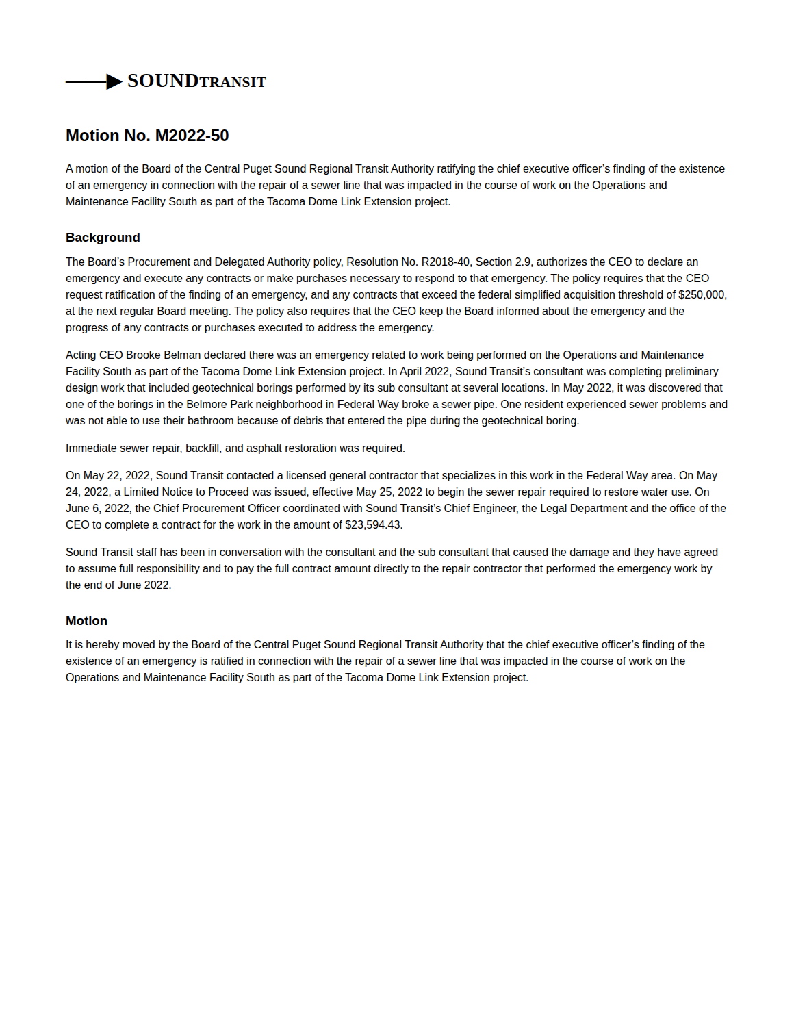——▶ SOUNDTRANSIT
Motion No. M2022-50
A motion of the Board of the Central Puget Sound Regional Transit Authority ratifying the chief executive officer’s finding of the existence of an emergency in connection with the repair of a sewer line that was impacted in the course of work on the Operations and Maintenance Facility South as part of the Tacoma Dome Link Extension project.
Background
The Board’s Procurement and Delegated Authority policy, Resolution No. R2018-40, Section 2.9, authorizes the CEO to declare an emergency and execute any contracts or make purchases necessary to respond to that emergency. The policy requires that the CEO request ratification of the finding of an emergency, and any contracts that exceed the federal simplified acquisition threshold of $250,000, at the next regular Board meeting. The policy also requires that the CEO keep the Board informed about the emergency and the progress of any contracts or purchases executed to address the emergency.
Acting CEO Brooke Belman declared there was an emergency related to work being performed on the Operations and Maintenance Facility South as part of the Tacoma Dome Link Extension project. In April 2022, Sound Transit’s consultant was completing preliminary design work that included geotechnical borings performed by its sub consultant at several locations. In May 2022, it was discovered that one of the borings in the Belmore Park neighborhood in Federal Way broke a sewer pipe. One resident experienced sewer problems and was not able to use their bathroom because of debris that entered the pipe during the geotechnical boring.
Immediate sewer repair, backfill, and asphalt restoration was required.
On May 22, 2022, Sound Transit contacted a licensed general contractor that specializes in this work in the Federal Way area. On May 24, 2022, a Limited Notice to Proceed was issued, effective May 25, 2022 to begin the sewer repair required to restore water use. On June 6, 2022, the Chief Procurement Officer coordinated with Sound Transit’s Chief Engineer, the Legal Department and the office of the CEO to complete a contract for the work in the amount of $23,594.43.
Sound Transit staff has been in conversation with the consultant and the sub consultant that caused the damage and they have agreed to assume full responsibility and to pay the full contract amount directly to the repair contractor that performed the emergency work by the end of June 2022.
Motion
It is hereby moved by the Board of the Central Puget Sound Regional Transit Authority that the chief executive officer’s finding of the existence of an emergency is ratified in connection with the repair of a sewer line that was impacted in the course of work on the Operations and Maintenance Facility South as part of the Tacoma Dome Link Extension project.